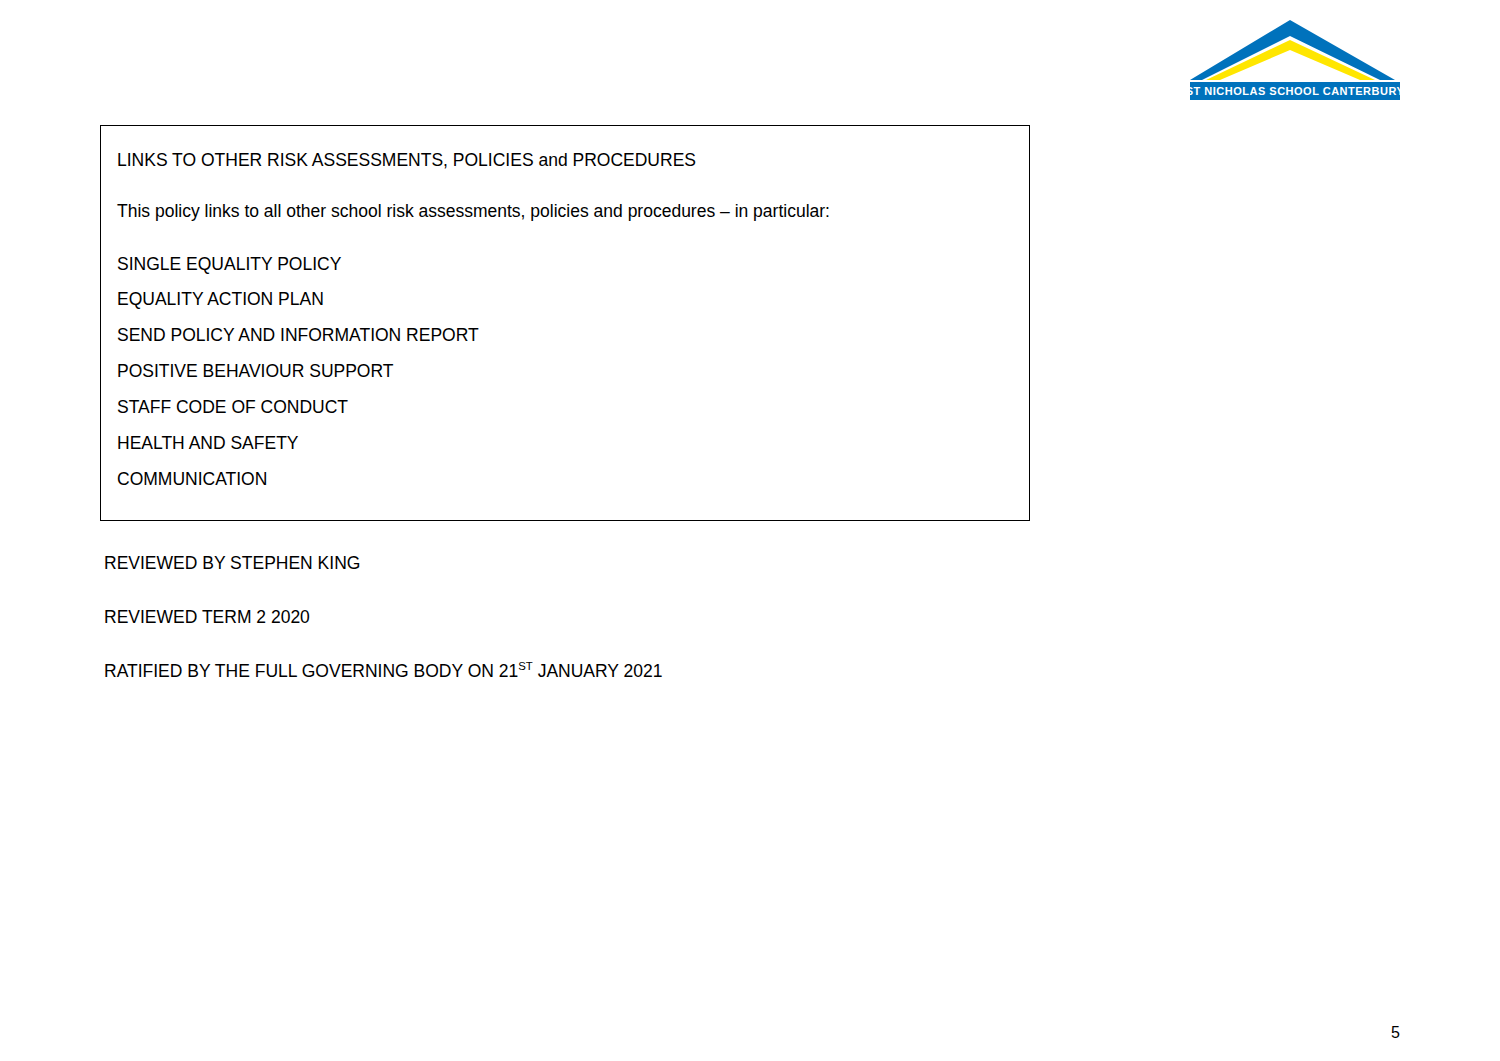ST NICHOLAS SCHOOL CANTERBURY
LINKS TO OTHER RISK ASSESSMENTS, POLICIES and PROCEDURES
This policy links to all other school risk assessments, policies and procedures – in particular:
SINGLE EQUALITY POLICY
EQUALITY ACTION PLAN
SEND POLICY AND INFORMATION REPORT
POSITIVE BEHAVIOUR SUPPORT
STAFF CODE OF CONDUCT
HEALTH AND SAFETY
COMMUNICATION
REVIEWED BY STEPHEN KING
REVIEWED TERM 2 2020
RATIFIED BY THE FULL GOVERNING BODY ON 21ST JANUARY 2021
5